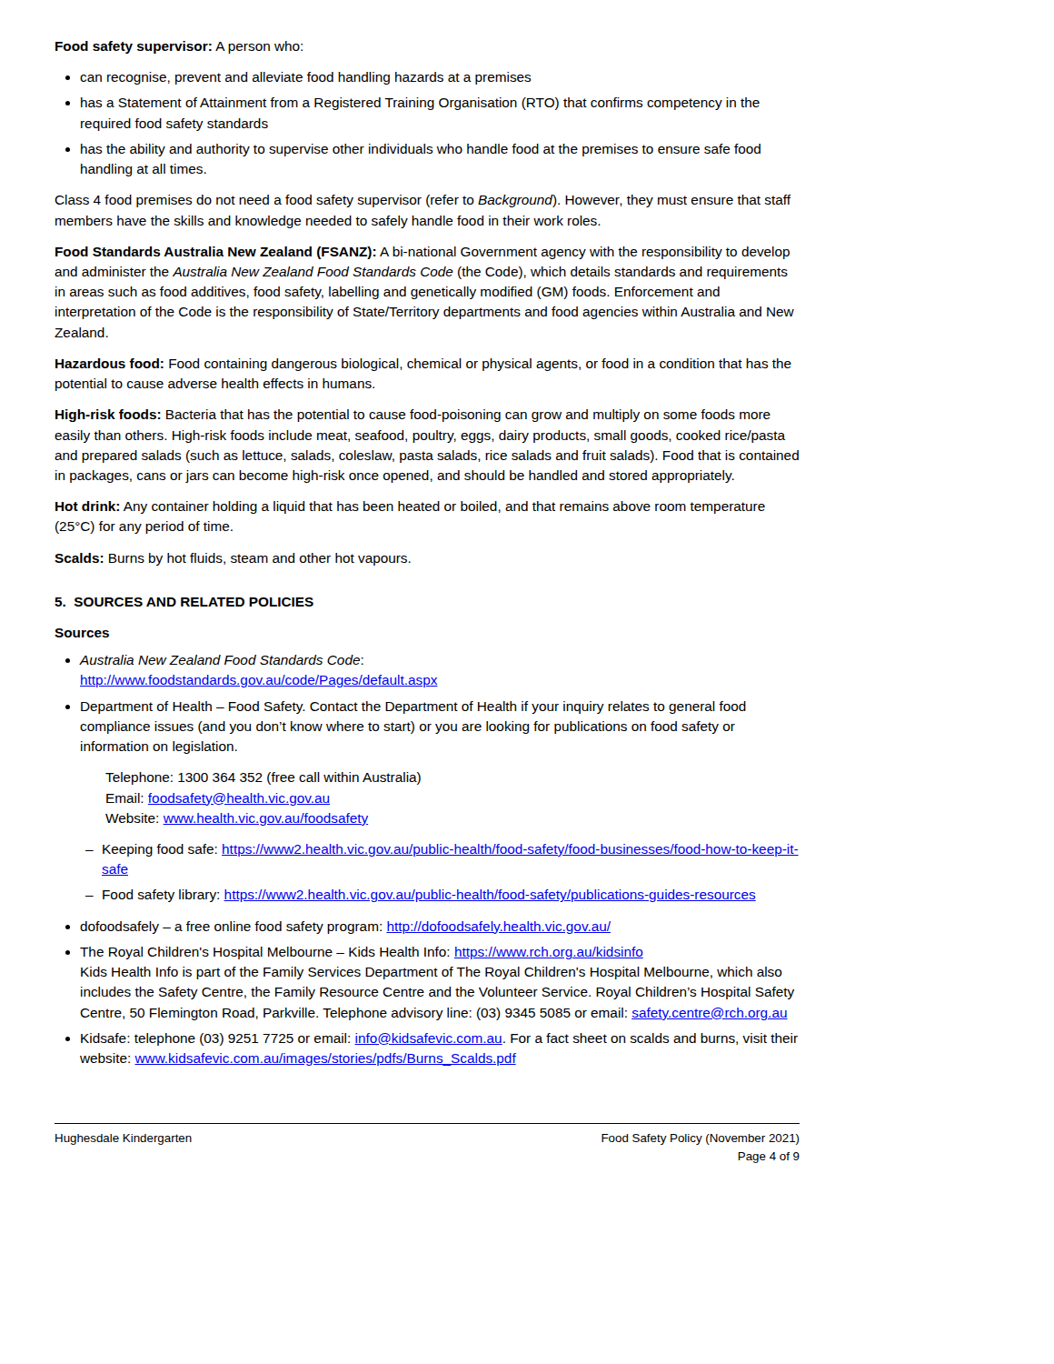Food safety supervisor: A person who:
can recognise, prevent and alleviate food handling hazards at a premises
has a Statement of Attainment from a Registered Training Organisation (RTO) that confirms competency in the required food safety standards
has the ability and authority to supervise other individuals who handle food at the premises to ensure safe food handling at all times.
Class 4 food premises do not need a food safety supervisor (refer to Background). However, they must ensure that staff members have the skills and knowledge needed to safely handle food in their work roles.
Food Standards Australia New Zealand (FSANZ): A bi-national Government agency with the responsibility to develop and administer the Australia New Zealand Food Standards Code (the Code), which details standards and requirements in areas such as food additives, food safety, labelling and genetically modified (GM) foods. Enforcement and interpretation of the Code is the responsibility of State/Territory departments and food agencies within Australia and New Zealand.
Hazardous food: Food containing dangerous biological, chemical or physical agents, or food in a condition that has the potential to cause adverse health effects in humans.
High-risk foods: Bacteria that has the potential to cause food-poisoning can grow and multiply on some foods more easily than others. High-risk foods include meat, seafood, poultry, eggs, dairy products, small goods, cooked rice/pasta and prepared salads (such as lettuce, salads, coleslaw, pasta salads, rice salads and fruit salads). Food that is contained in packages, cans or jars can become high-risk once opened, and should be handled and stored appropriately.
Hot drink: Any container holding a liquid that has been heated or boiled, and that remains above room temperature (25°C) for any period of time.
Scalds: Burns by hot fluids, steam and other hot vapours.
5. SOURCES AND RELATED POLICIES
Sources
Australia New Zealand Food Standards Code:
http://www.foodstandards.gov.au/code/Pages/default.aspx
Department of Health – Food Safety. Contact the Department of Health if your inquiry relates to general food compliance issues (and you don’t know where to start) or you are looking for publications on food safety or information on legislation.
Telephone: 1300 364 352 (free call within Australia)
Email: foodsafety@health.vic.gov.au
Website: www.health.vic.gov.au/foodsafety
Keeping food safe: https://www2.health.vic.gov.au/public-health/food-safety/food-businesses/food-how-to-keep-it-safe
Food safety library: https://www2.health.vic.gov.au/public-health/food-safety/publications-guides-resources
dofoodsafely – a free online food safety program: http://dofoodsafely.health.vic.gov.au/
The Royal Children's Hospital Melbourne – Kids Health Info: https://www.rch.org.au/kidsinfo
Kids Health Info is part of the Family Services Department of The Royal Children's Hospital Melbourne, which also includes the Safety Centre, the Family Resource Centre and the Volunteer Service. Royal Children’s Hospital Safety Centre, 50 Flemington Road, Parkville. Telephone advisory line: (03) 9345 5085 or email: safety.centre@rch.org.au
Kidsafe: telephone (03) 9251 7725 or email: info@kidsafevic.com.au. For a fact sheet on scalds and burns, visit their website: www.kidsafevic.com.au/images/stories/pdfs/Burns_Scalds.pdf
Hughesdale Kindergarten
Food Safety Policy (November 2021)
Page 4 of 9